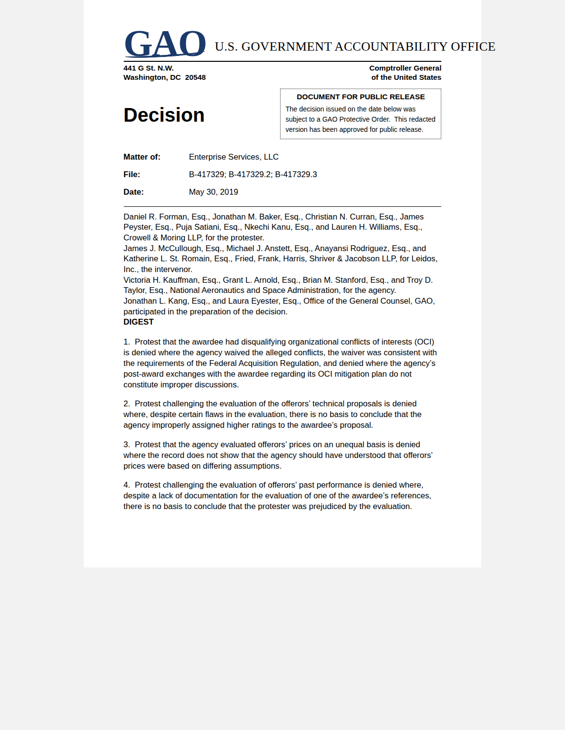GAO
U.S. GOVERNMENT ACCOUNTABILITY OFFICE
441 G St. N.W.
Washington, DC 20548
Comptroller General
of the United States
Decision
DOCUMENT FOR PUBLIC RELEASE
The decision issued on the date below was subject to a GAO Protective Order. This redacted version has been approved for public release.
| Matter of: | Enterprise Services, LLC |
| File: | B-417329; B-417329.2; B-417329.3 |
| Date: | May 30, 2019 |
Daniel R. Forman, Esq., Jonathan M. Baker, Esq., Christian N. Curran, Esq., James Peyster, Esq., Puja Satiani, Esq., Nkechi Kanu, Esq., and Lauren H. Williams, Esq., Crowell & Moring LLP, for the protester.
James J. McCullough, Esq., Michael J. Anstett, Esq., Anayansi Rodriguez, Esq., and Katherine L. St. Romain, Esq., Fried, Frank, Harris, Shriver & Jacobson LLP, for Leidos, Inc., the intervenor.
Victoria H. Kauffman, Esq., Grant L. Arnold, Esq., Brian M. Stanford, Esq., and Troy D. Taylor, Esq., National Aeronautics and Space Administration, for the agency.
Jonathan L. Kang, Esq., and Laura Eyester, Esq., Office of the General Counsel, GAO, participated in the preparation of the decision.
DIGEST
1. Protest that the awardee had disqualifying organizational conflicts of interests (OCI) is denied where the agency waived the alleged conflicts, the waiver was consistent with the requirements of the Federal Acquisition Regulation, and denied where the agency’s post-award exchanges with the awardee regarding its OCI mitigation plan do not constitute improper discussions.
2. Protest challenging the evaluation of the offerors’ technical proposals is denied where, despite certain flaws in the evaluation, there is no basis to conclude that the agency improperly assigned higher ratings to the awardee’s proposal.
3. Protest that the agency evaluated offerors’ prices on an unequal basis is denied where the record does not show that the agency should have understood that offerors’ prices were based on differing assumptions.
4. Protest challenging the evaluation of offerors’ past performance is denied where, despite a lack of documentation for the evaluation of one of the awardee’s references, there is no basis to conclude that the protester was prejudiced by the evaluation.